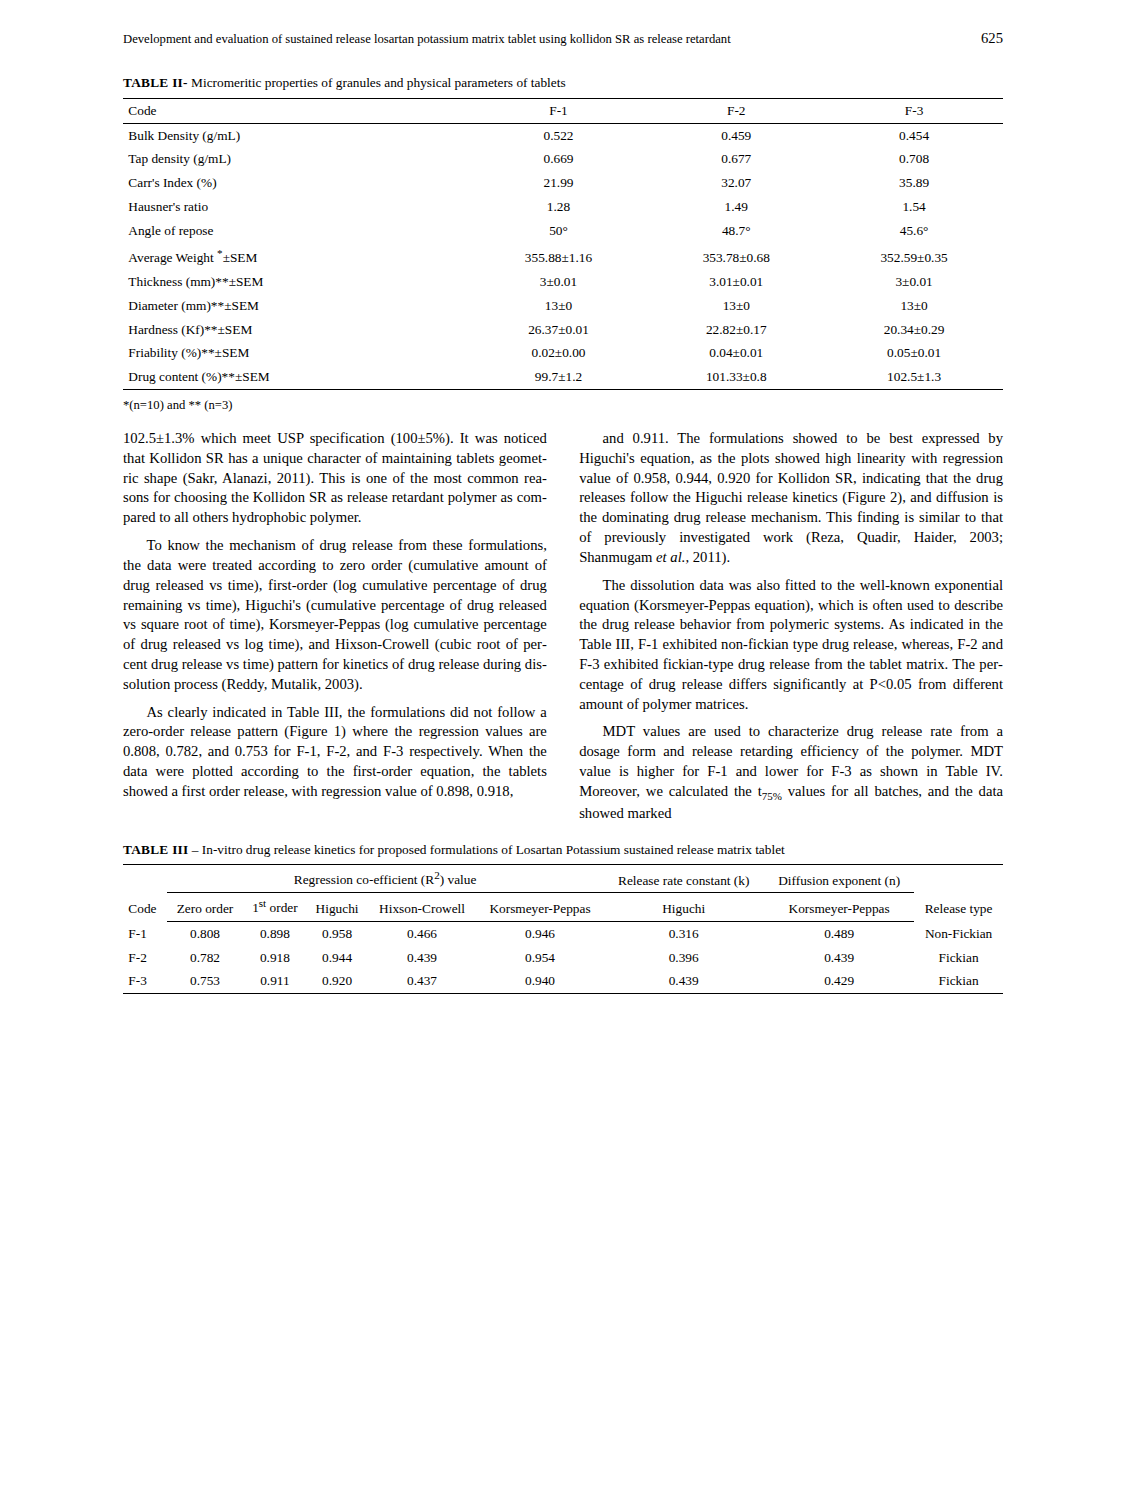Development and evaluation of sustained release losartan potassium matrix tablet using kollidon SR as release retardant
625
TABLE II- Micromeritic properties of granules and physical parameters of tablets
| Code | F-1 | F-2 | F-3 |
| --- | --- | --- | --- |
| Bulk Density (g/mL) | 0.522 | 0.459 | 0.454 |
| Tap density (g/mL) | 0.669 | 0.677 | 0.708 |
| Carr's Index (%) | 21.99 | 32.07 | 35.89 |
| Hausner's ratio | 1.28 | 1.49 | 1.54 |
| Angle of repose | 50° | 48.7° | 45.6° |
| Average Weight * ±SEM | 355.88±1.16 | 353.78±0.68 | 352.59±0.35 |
| Thickness (mm)**±SEM | 3±0.01 | 3.01±0.01 | 3±0.01 |
| Diameter (mm)**±SEM | 13±0 | 13±0 | 13±0 |
| Hardness (Kf)**±SEM | 26.37±0.01 | 22.82±0.17 | 20.34±0.29 |
| Friability (%)**±SEM | 0.02±0.00 | 0.04±0.01 | 0.05±0.01 |
| Drug content (%)**±SEM | 99.7±1.2 | 101.33±0.8 | 102.5±1.3 |
*(n=10) and ** (n=3)
102.5±1.3% which meet USP specification (100±5%). It was noticed that Kollidon SR has a unique character of maintaining tablets geometric shape (Sakr, Alanazi, 2011). This is one of the most common reasons for choosing the Kollidon SR as release retardant polymer as compared to all others hydrophobic polymer.
To know the mechanism of drug release from these formulations, the data were treated according to zero order (cumulative amount of drug released vs time), first-order (log cumulative percentage of drug remaining vs time), Higuchi's (cumulative percentage of drug released vs square root of time), Korsmeyer-Peppas (log cumulative percentage of drug released vs log time), and Hixson-Crowell (cubic root of percent drug release vs time) pattern for kinetics of drug release during dissolution process (Reddy, Mutalik, 2003).
As clearly indicated in Table III, the formulations did not follow a zero-order release pattern (Figure 1) where the regression values are 0.808, 0.782, and 0.753 for F-1, F-2, and F-3 respectively. When the data were plotted according to the first-order equation, the tablets showed a first order release, with regression value of 0.898, 0.918,
and 0.911. The formulations showed to be best expressed by Higuchi's equation, as the plots showed high linearity with regression value of 0.958, 0.944, 0.920 for Kollidon SR, indicating that the drug releases follow the Higuchi release kinetics (Figure 2), and diffusion is the dominating drug release mechanism. This finding is similar to that of previously investigated work (Reza, Quadir, Haider, 2003; Shanmugam et al., 2011).
The dissolution data was also fitted to the well-known exponential equation (Korsmeyer-Peppas equation), which is often used to describe the drug release behavior from polymeric systems. As indicated in the Table III, F-1 exhibited non-fickian type drug release, whereas, F-2 and F-3 exhibited fickian-type drug release from the tablet matrix. The percentage of drug release differs significantly at P<0.05 from different amount of polymer matrices.
MDT values are used to characterize drug release rate from a dosage form and release retarding efficiency of the polymer. MDT value is higher for F-1 and lower for F-3 as shown in Table IV. Moreover, we calculated the t75% values for all batches, and the data showed marked
TABLE III – In-vitro drug release kinetics for proposed formulations of Losartan Potassium sustained release matrix tablet
| Code | Regression co-efficient (R 2 ) value | Release rate constant (k) | Diffusion exponent (n) | Release type |
| --- | --- | --- | --- | --- |
| Zero order | 1 st order | Higuchi | Hixson-Crowell | Korsmeyer-Peppas | Higuchi | Korsmeyer-Peppas |
| F-1 | 0.808 | 0.898 | 0.958 | 0.466 | 0.946 | 0.316 | 0.489 | Non-Fickian |
| F-2 | 0.782 | 0.918 | 0.944 | 0.439 | 0.954 | 0.396 | 0.439 | Fickian |
| F-3 | 0.753 | 0.911 | 0.920 | 0.437 | 0.940 | 0.439 | 0.429 | Fickian |